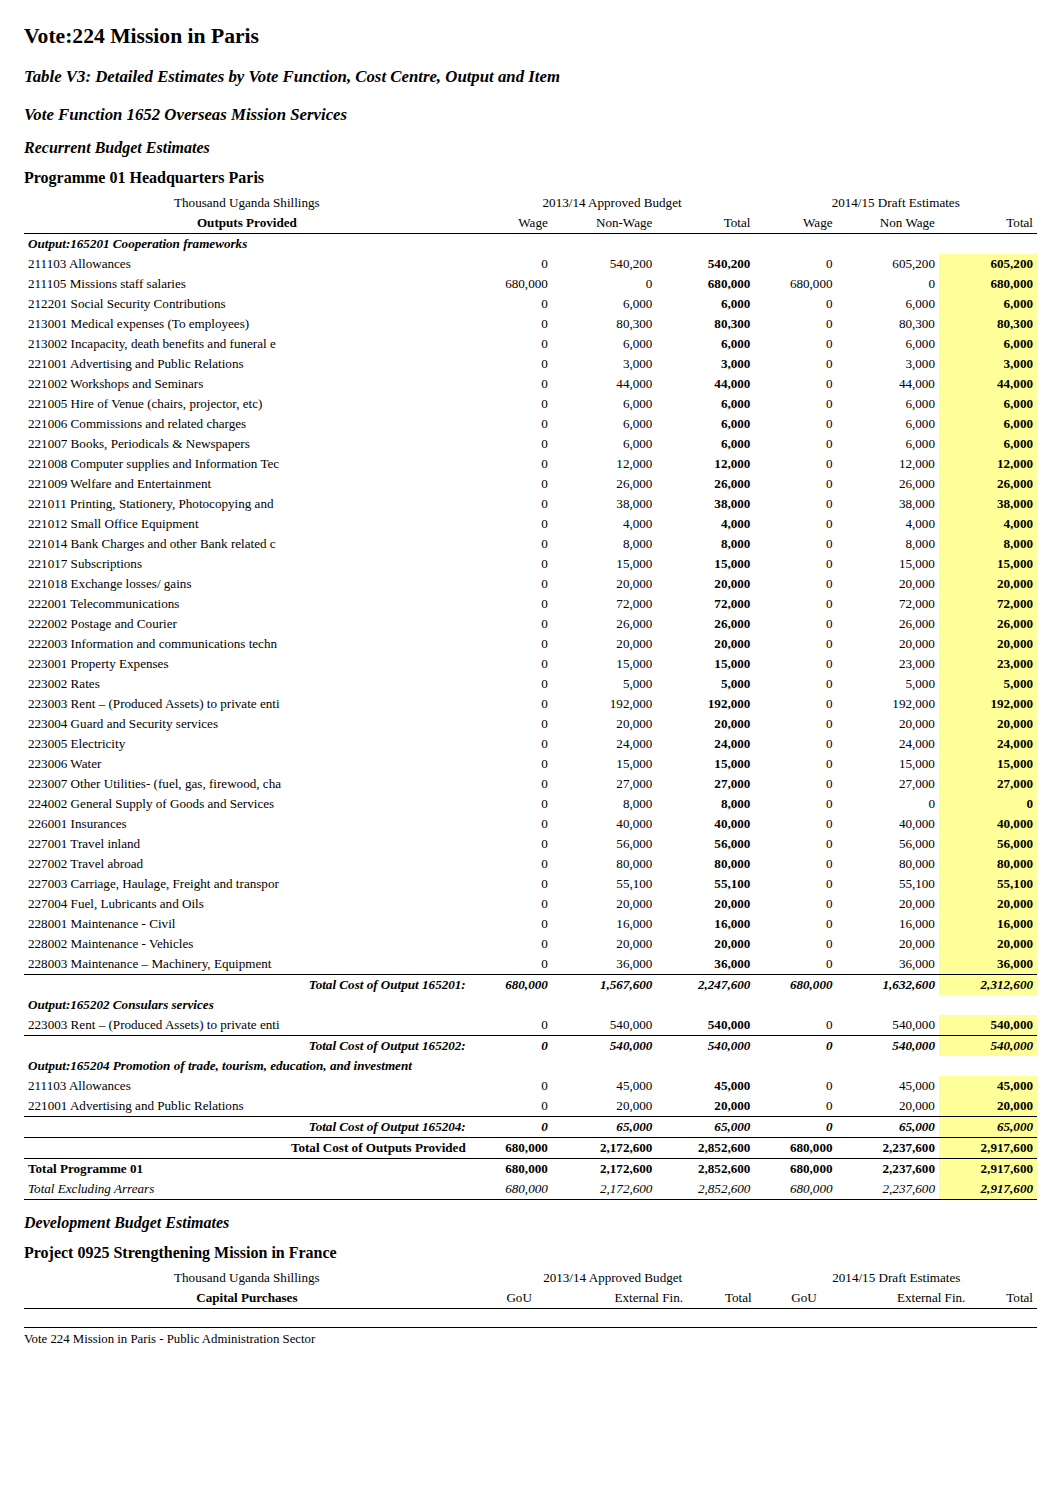Vote:224 Mission in Paris
Table V3: Detailed Estimates by Vote Function, Cost Centre, Output and Item
Vote Function 1652 Overseas Mission Services
Recurrent Budget Estimates
Programme 01 Headquarters Paris
| Thousand Uganda Shillings | 2013/14 Approved Budget | 2014/15 Draft Estimates |
| --- | --- | --- |
| Outputs Provided | Wage | Non-Wage | Total | Wage | Non Wage | Total |
| Output:165201 Cooperation frameworks |
| 211103 Allowances | 0 | 540,200 | 540,200 | 0 | 605,200 | 605,200 |
| 211105 Missions staff salaries | 680,000 | 0 | 680,000 | 680,000 | 0 | 680,000 |
| 212201 Social Security Contributions | 0 | 6,000 | 6,000 | 0 | 6,000 | 6,000 |
| 213001 Medical expenses (To employees) | 0 | 80,300 | 80,300 | 0 | 80,300 | 80,300 |
| 213002 Incapacity, death benefits and funeral e | 0 | 6,000 | 6,000 | 0 | 6,000 | 6,000 |
| 221001 Advertising and Public Relations | 0 | 3,000 | 3,000 | 0 | 3,000 | 3,000 |
| 221002 Workshops and Seminars | 0 | 44,000 | 44,000 | 0 | 44,000 | 44,000 |
| 221005 Hire of Venue (chairs, projector, etc) | 0 | 6,000 | 6,000 | 0 | 6,000 | 6,000 |
| 221006 Commissions and related charges | 0 | 6,000 | 6,000 | 0 | 6,000 | 6,000 |
| 221007 Books, Periodicals & Newspapers | 0 | 6,000 | 6,000 | 0 | 6,000 | 6,000 |
| 221008 Computer supplies and Information Tec | 0 | 12,000 | 12,000 | 0 | 12,000 | 12,000 |
| 221009 Welfare and Entertainment | 0 | 26,000 | 26,000 | 0 | 26,000 | 26,000 |
| 221011 Printing, Stationery, Photocopying and | 0 | 38,000 | 38,000 | 0 | 38,000 | 38,000 |
| 221012 Small Office Equipment | 0 | 4,000 | 4,000 | 0 | 4,000 | 4,000 |
| 221014 Bank Charges and other Bank related c | 0 | 8,000 | 8,000 | 0 | 8,000 | 8,000 |
| 221017 Subscriptions | 0 | 15,000 | 15,000 | 0 | 15,000 | 15,000 |
| 221018 Exchange losses/ gains | 0 | 20,000 | 20,000 | 0 | 20,000 | 20,000 |
| 222001 Telecommunications | 0 | 72,000 | 72,000 | 0 | 72,000 | 72,000 |
| 222002 Postage and Courier | 0 | 26,000 | 26,000 | 0 | 26,000 | 26,000 |
| 222003 Information and communications techn | 0 | 20,000 | 20,000 | 0 | 20,000 | 20,000 |
| 223001 Property Expenses | 0 | 15,000 | 15,000 | 0 | 23,000 | 23,000 |
| 223002 Rates | 0 | 5,000 | 5,000 | 0 | 5,000 | 5,000 |
| 223003 Rent – (Produced Assets) to private enti | 0 | 192,000 | 192,000 | 0 | 192,000 | 192,000 |
| 223004 Guard and Security services | 0 | 20,000 | 20,000 | 0 | 20,000 | 20,000 |
| 223005 Electricity | 0 | 24,000 | 24,000 | 0 | 24,000 | 24,000 |
| 223006 Water | 0 | 15,000 | 15,000 | 0 | 15,000 | 15,000 |
| 223007 Other Utilities- (fuel, gas, firewood, cha | 0 | 27,000 | 27,000 | 0 | 27,000 | 27,000 |
| 224002 General Supply of Goods and Services | 0 | 8,000 | 8,000 | 0 | 0 | 0 |
| 226001 Insurances | 0 | 40,000 | 40,000 | 0 | 40,000 | 40,000 |
| 227001 Travel inland | 0 | 56,000 | 56,000 | 0 | 56,000 | 56,000 |
| 227002 Travel abroad | 0 | 80,000 | 80,000 | 0 | 80,000 | 80,000 |
| 227003 Carriage, Haulage, Freight and transpor | 0 | 55,100 | 55,100 | 0 | 55,100 | 55,100 |
| 227004 Fuel, Lubricants and Oils | 0 | 20,000 | 20,000 | 0 | 20,000 | 20,000 |
| 228001 Maintenance - Civil | 0 | 16,000 | 16,000 | 0 | 16,000 | 16,000 |
| 228002 Maintenance - Vehicles | 0 | 20,000 | 20,000 | 0 | 20,000 | 20,000 |
| 228003 Maintenance – Machinery, Equipment | 0 | 36,000 | 36,000 | 0 | 36,000 | 36,000 |
| Total Cost of Output 165201: | 680,000 | 1,567,600 | 2,247,600 | 680,000 | 1,632,600 | 2,312,600 |
| Output:165202 Consulars services |
| 223003 Rent – (Produced Assets) to private enti | 0 | 540,000 | 540,000 | 0 | 540,000 | 540,000 |
| Total Cost of Output 165202: | 0 | 540,000 | 540,000 | 0 | 540,000 | 540,000 |
| Output:165204 Promotion of trade, tourism, education, and investment |
| 211103 Allowances | 0 | 45,000 | 45,000 | 0 | 45,000 | 45,000 |
| 221001 Advertising and Public Relations | 0 | 20,000 | 20,000 | 0 | 20,000 | 20,000 |
| Total Cost of Output 165204: | 0 | 65,000 | 65,000 | 0 | 65,000 | 65,000 |
| Total Cost of Outputs Provided | 680,000 | 2,172,600 | 2,852,600 | 680,000 | 2,237,600 | 2,917,600 |
| Total Programme 01 | 680,000 | 2,172,600 | 2,852,600 | 680,000 | 2,237,600 | 2,917,600 |
| Total Excluding Arrears | 680,000 | 2,172,600 | 2,852,600 | 680,000 | 2,237,600 | 2,917,600 |
Development Budget Estimates
Project 0925 Strengthening Mission in France
| Thousand Uganda Shillings | 2013/14 Approved Budget | 2014/15 Draft Estimates |
| --- | --- | --- |
| Capital Purchases | GoU | External Fin. | Total | GoU | External Fin. | Total |
Vote 224 Mission in Paris - Public Administration Sector